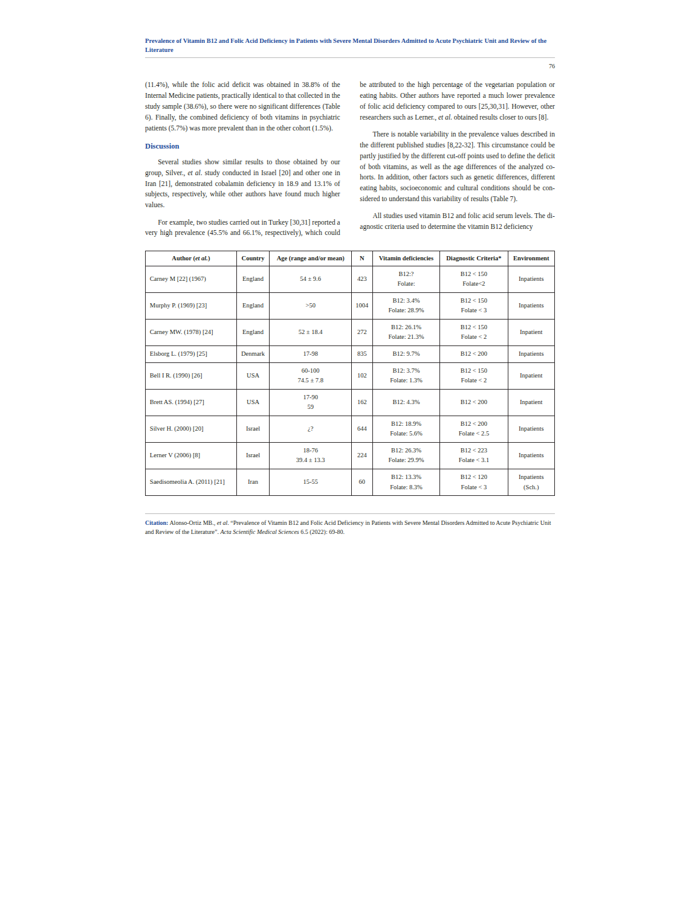Prevalence of Vitamin B12 and Folic Acid Deficiency in Patients with Severe Mental Disorders Admitted to Acute Psychiatric Unit and Review of the Literature
76
(11.4%), while the folic acid deficit was obtained in 38.8% of the Internal Medicine patients, practically identical to that collected in the study sample (38.6%), so there were no significant differences (Table 6). Finally, the combined deficiency of both vitamins in psychiatric patients (5.7%) was more prevalent than in the other cohort (1.5%).
Discussion
Several studies show similar results to those obtained by our group, Silver., et al. study conducted in Israel [20] and other one in Iran [21], demonstrated cobalamin deficiency in 18.9 and 13.1% of subjects, respectively, while other authors have found much higher values.
For example, two studies carried out in Turkey [30,31] reported a very high prevalence (45.5% and 66.1%, respectively), which could be attributed to the high percentage of the vegetarian population or eating habits. Other authors have reported a much lower prevalence of folic acid deficiency compared to ours [25,30,31]. However, other researchers such as Lerner., et al. obtained results closer to ours [8].
There is notable variability in the prevalence values described in the different published studies [8,22-32]. This circumstance could be partly justified by the different cut-off points used to define the deficit of both vitamins, as well as the age differences of the analyzed cohorts. In addition, other factors such as genetic differences, different eating habits, socioeconomic and cultural conditions should be considered to understand this variability of results (Table 7).
All studies used vitamin B12 and folic acid serum levels. The diagnostic criteria used to determine the vitamin B12 deficiency
| Author ( et al. ) | Country | Age (range and/or mean) | N | Vitamin deficiencies | Diagnostic Criteria* | Environment |
| --- | --- | --- | --- | --- | --- | --- |
| Carney M [22] (1967) | England | 54 ± 9.6 | 423 | B12:? Folate: | B12 < 150 Folate<2 | Inpatients |
| Murphy P. (1969) [23] | England | >50 | 1004 | B12: 3.4% Folate: 28.9% | B12 < 150 Folate < 3 | Inpatients |
| Carney MW. (1978) [24] | England | 52 ± 18.4 | 272 | B12: 26.1% Folate: 21.3% | B12 < 150 Folate < 2 | Inpatient |
| Elsborg L. (1979) [25] | Denmark | 17-98 | 835 | B12: 9.7% | B12 < 200 | Inpatients |
| Bell I R. (1990) [26] | USA | 60-100 74.5 ± 7.8 | 102 | B12: 3.7% Folate: 1.3% | B12 < 150 Folate < 2 | Inpatient |
| Brett AS. (1994) [27] | USA | 17-90 59 | 162 | B12: 4.3% | B12 < 200 | Inpatient |
| Silver H. (2000) [20] | Israel | ¿? | 644 | B12: 18.9% Folate: 5.6% | B12 < 200 Folate < 2.5 | Inpatients |
| Lerner V (2006) [8] | Israel | 18-76 39.4 ± 13.3 | 224 | B12: 26.3% Folate: 29.9% | B12 < 223 Folate < 3.1 | Inpatients |
| Saedisomeolia A. (2011) [21] | Iran | 15-55 | 60 | B12: 13.3% Folate: 8.3% | B12 < 120 Folate < 3 | Inpatients (Sch.) |
Citation: Alonso-Ortiz MB., et al. “Prevalence of Vitamin B12 and Folic Acid Deficiency in Patients with Severe Mental Disorders Admitted to Acute Psychiatric Unit and Review of the Literature”. Acta Scientific Medical Sciences 6.5 (2022): 69-80.